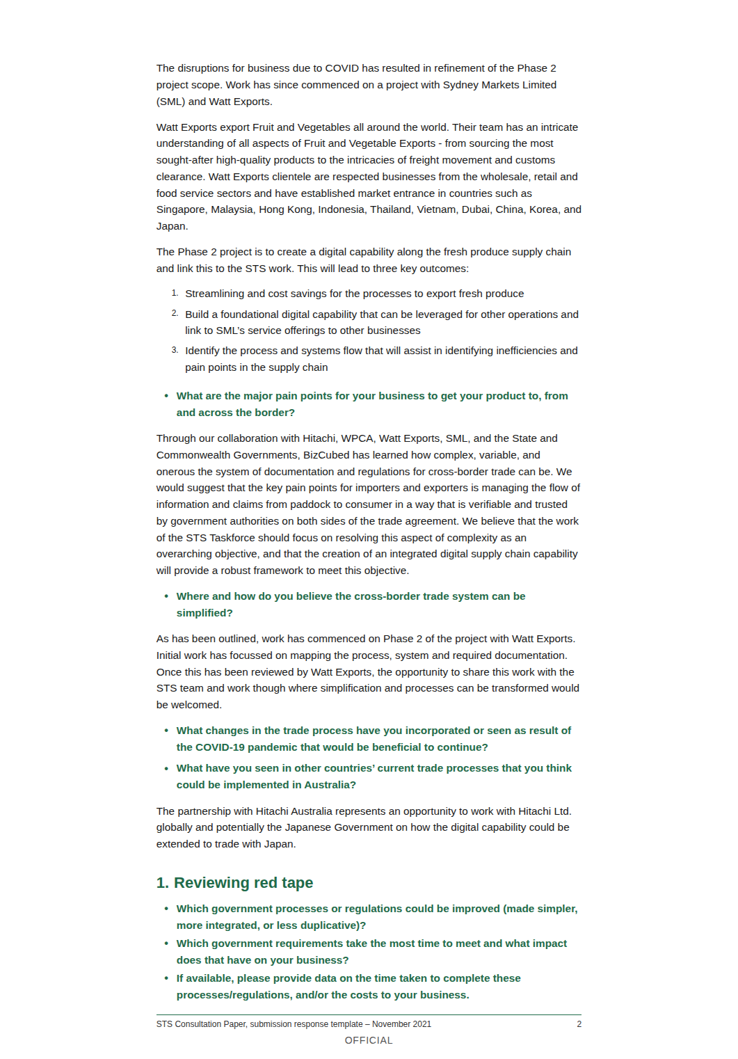The disruptions for business due to COVID has resulted in refinement of the Phase 2 project scope. Work has since commenced on a project with Sydney Markets Limited (SML) and Watt Exports.
Watt Exports export Fruit and Vegetables all around the world. Their team has an intricate understanding of all aspects of Fruit and Vegetable Exports - from sourcing the most sought-after high-quality products to the intricacies of freight movement and customs clearance. Watt Exports clientele are respected businesses from the wholesale, retail and food service sectors and have established market entrance in countries such as Singapore, Malaysia, Hong Kong, Indonesia, Thailand, Vietnam, Dubai, China, Korea, and Japan.
The Phase 2 project is to create a digital capability along the fresh produce supply chain and link this to the STS work. This will lead to three key outcomes:
Streamlining and cost savings for the processes to export fresh produce
Build a foundational digital capability that can be leveraged for other operations and link to SML’s service offerings to other businesses
Identify the process and systems flow that will assist in identifying inefficiencies and pain points in the supply chain
What are the major pain points for your business to get your product to, from and across the border?
Through our collaboration with Hitachi, WPCA, Watt Exports, SML, and the State and Commonwealth Governments, BizCubed has learned how complex, variable, and onerous the system of documentation and regulations for cross-border trade can be. We would suggest that the key pain points for importers and exporters is managing the flow of information and claims from paddock to consumer in a way that is verifiable and trusted by government authorities on both sides of the trade agreement. We believe that the work of the STS Taskforce should focus on resolving this aspect of complexity as an overarching objective, and that the creation of an integrated digital supply chain capability will provide a robust framework to meet this objective.
Where and how do you believe the cross-border trade system can be simplified?
As has been outlined, work has commenced on Phase 2 of the project with Watt Exports. Initial work has focussed on mapping the process, system and required documentation. Once this has been reviewed by Watt Exports, the opportunity to share this work with the STS team and work though where simplification and processes can be transformed would be welcomed.
What changes in the trade process have you incorporated or seen as result of the COVID-19 pandemic that would be beneficial to continue?
What have you seen in other countries’ current trade processes that you think could be implemented in Australia?
The partnership with Hitachi Australia represents an opportunity to work with Hitachi Ltd. globally and potentially the Japanese Government on how the digital capability could be extended to trade with Japan.
1. Reviewing red tape
Which government processes or regulations could be improved (made simpler, more integrated, or less duplicative)?
Which government requirements take the most time to meet and what impact does that have on your business?
If available, please provide data on the time taken to complete these processes/regulations, and/or the costs to your business.
STS Consultation Paper, submission response template – November 2021
2
OFFICIAL